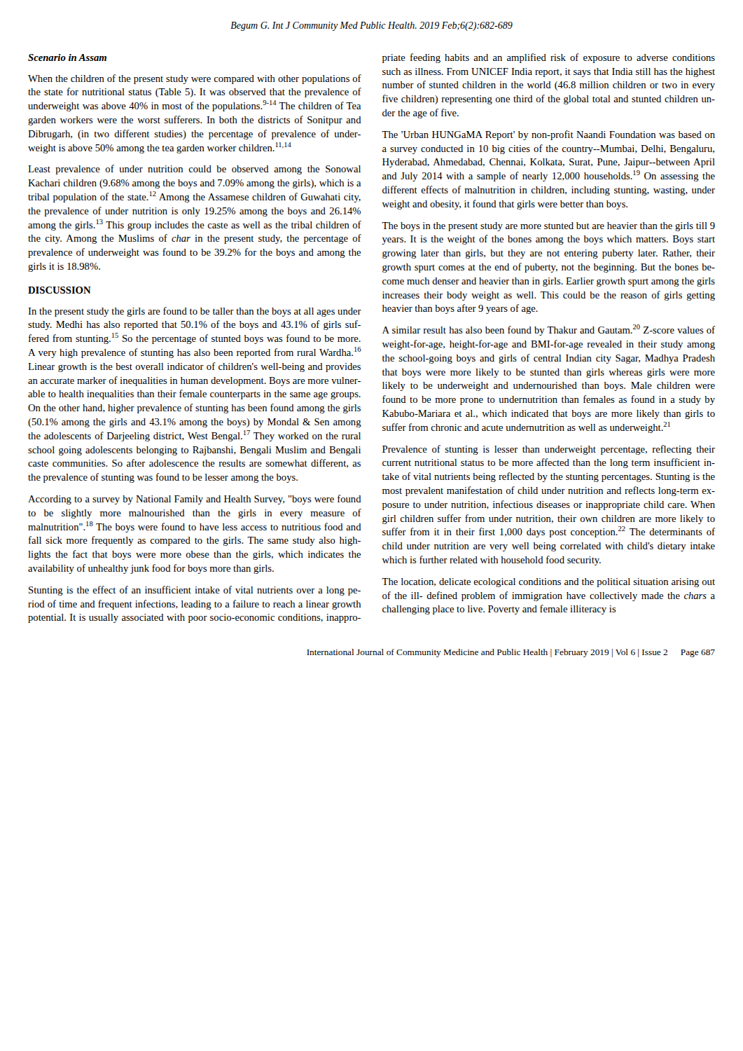Begum G. Int J Community Med Public Health. 2019 Feb;6(2):682-689
Scenario in Assam
When the children of the present study were compared with other populations of the state for nutritional status (Table 5). It was observed that the prevalence of underweight was above 40% in most of the populations.9-14 The children of Tea garden workers were the worst sufferers. In both the districts of Sonitpur and Dibrugarh, (in two different studies) the percentage of prevalence of underweight is above 50% among the tea garden worker children.11,14
Least prevalence of under nutrition could be observed among the Sonowal Kachari children (9.68% among the boys and 7.09% among the girls), which is a tribal population of the state.12 Among the Assamese children of Guwahati city, the prevalence of under nutrition is only 19.25% among the boys and 26.14% among the girls.13 This group includes the caste as well as the tribal children of the city. Among the Muslims of char in the present study, the percentage of prevalence of underweight was found to be 39.2% for the boys and among the girls it is 18.98%.
Discussion
In the present study the girls are found to be taller than the boys at all ages under study. Medhi has also reported that 50.1% of the boys and 43.1% of girls suffered from stunting.15 So the percentage of stunted boys was found to be more. A very high prevalence of stunting has also been reported from rural Wardha.16 Linear growth is the best overall indicator of children's well-being and provides an accurate marker of inequalities in human development. Boys are more vulnerable to health inequalities than their female counterparts in the same age groups. On the other hand, higher prevalence of stunting has been found among the girls (50.1% among the girls and 43.1% among the boys) by Mondal & Sen among the adolescents of Darjeeling district, West Bengal.17 They worked on the rural school going adolescents belonging to Rajbanshi, Bengali Muslim and Bengali caste communities. So after adolescence the results are somewhat different, as the prevalence of stunting was found to be lesser among the boys.
According to a survey by National Family and Health Survey, "boys were found to be slightly more malnourished than the girls in every measure of malnutrition".18 The boys were found to have less access to nutritious food and fall sick more frequently as compared to the girls. The same study also highlights the fact that boys were more obese than the girls, which indicates the availability of unhealthy junk food for boys more than girls.
Stunting is the effect of an insufficient intake of vital nutrients over a long period of time and frequent infections, leading to a failure to reach a linear growth potential. It is usually associated with poor socio-economic conditions, inappropriate feeding habits and an amplified risk of exposure to adverse conditions such as illness. From UNICEF India report, it says that India still has the highest number of stunted children in the world (46.8 million children or two in every five children) representing one third of the global total and stunted children under the age of five.
The 'Urban HUNGaMA Report' by non-profit Naandi Foundation was based on a survey conducted in 10 big cities of the country--Mumbai, Delhi, Bengaluru, Hyderabad, Ahmedabad, Chennai, Kolkata, Surat, Pune, Jaipur--between April and July 2014 with a sample of nearly 12,000 households.19 On assessing the different effects of malnutrition in children, including stunting, wasting, under weight and obesity, it found that girls were better than boys.
The boys in the present study are more stunted but are heavier than the girls till 9 years. It is the weight of the bones among the boys which matters. Boys start growing later than girls, but they are not entering puberty later. Rather, their growth spurt comes at the end of puberty, not the beginning. But the bones become much denser and heavier than in girls. Earlier growth spurt among the girls increases their body weight as well. This could be the reason of girls getting heavier than boys after 9 years of age.
A similar result has also been found by Thakur and Gautam.20 Z-score values of weight-for-age, height-for-age and BMI-for-age revealed in their study among the school-going boys and girls of central Indian city Sagar, Madhya Pradesh that boys were more likely to be stunted than girls whereas girls were more likely to be underweight and undernourished than boys. Male children were found to be more prone to undernutrition than females as found in a study by Kabubo-Mariara et al., which indicated that boys are more likely than girls to suffer from chronic and acute undernutrition as well as underweight.21
Prevalence of stunting is lesser than underweight percentage, reflecting their current nutritional status to be more affected than the long term insufficient intake of vital nutrients being reflected by the stunting percentages. Stunting is the most prevalent manifestation of child under nutrition and reflects long-term exposure to under nutrition, infectious diseases or inappropriate child care. When girl children suffer from under nutrition, their own children are more likely to suffer from it in their first 1,000 days post conception.22 The determinants of child under nutrition are very well being correlated with child's dietary intake which is further related with household food security.
The location, delicate ecological conditions and the political situation arising out of the ill- defined problem of immigration have collectively made the chars a challenging place to live. Poverty and female illiteracy is
International Journal of Community Medicine and Public Health | February 2019 | Vol 6 | Issue 2Page 687